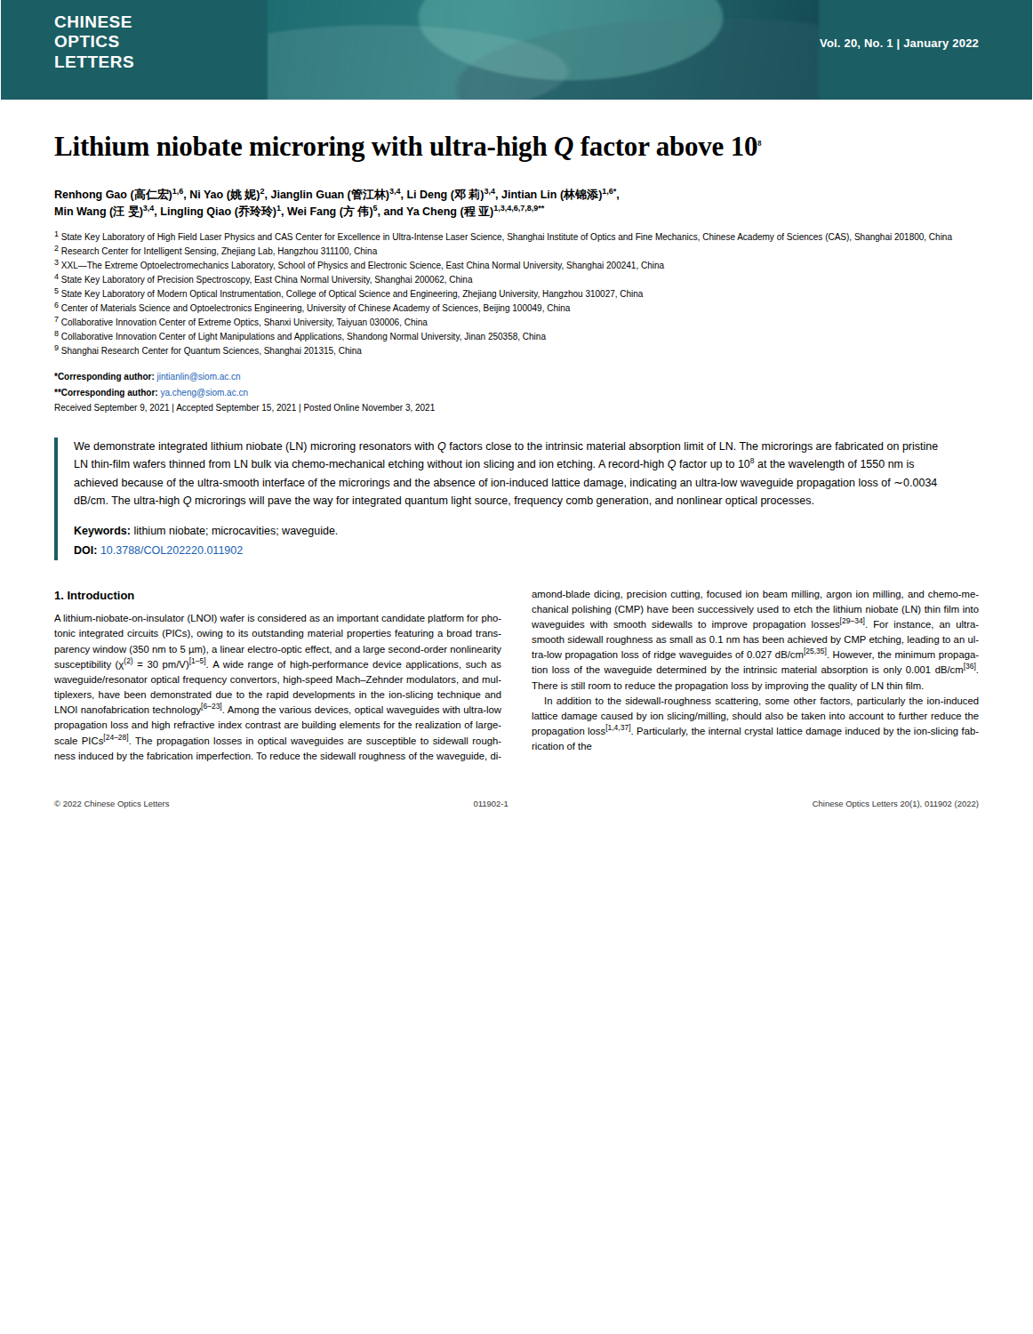Chinese Optics Letters
Vol. 20, No. 1 | January 2022
Lithium niobate microring with ultra-high Q factor above 108
Renhong Gao (高仁宏)1,6, Ni Yao (姚 妮)2, Jianglin Guan (管江林)3,4, Li Deng (邓 莉)3,4, Jintian Lin (林锦添)1,6*,
Min Wang (汪 旻)3,4, Lingling Qiao (乔玲玲)1, Wei Fang (方 伟)5, and Ya Cheng (程 亚)1,3,4,6,7,8,9**
1 State Key Laboratory of High Field Laser Physics and CAS Center for Excellence in Ultra-Intense Laser Science, Shanghai Institute of Optics and Fine Mechanics, Chinese Academy of Sciences (CAS), Shanghai 201800, China
2 Research Center for Intelligent Sensing, Zhejiang Lab, Hangzhou 311100, China
3 XXL—The Extreme Optoelectromechanics Laboratory, School of Physics and Electronic Science, East China Normal University, Shanghai 200241, China
4 State Key Laboratory of Precision Spectroscopy, East China Normal University, Shanghai 200062, China
5 State Key Laboratory of Modern Optical Instrumentation, College of Optical Science and Engineering, Zhejiang University, Hangzhou 310027, China
6 Center of Materials Science and Optoelectronics Engineering, University of Chinese Academy of Sciences, Beijing 100049, China
7 Collaborative Innovation Center of Extreme Optics, Shanxi University, Taiyuan 030006, China
8 Collaborative Innovation Center of Light Manipulations and Applications, Shandong Normal University, Jinan 250358, China
9 Shanghai Research Center for Quantum Sciences, Shanghai 201315, China
*Corresponding author: jintianlin@siom.ac.cn
**Corresponding author: ya.cheng@siom.ac.cn
Received September 9, 2021 | Accepted September 15, 2021 | Posted Online November 3, 2021
We demonstrate integrated lithium niobate (LN) microring resonators with Q factors close to the intrinsic material absorption limit of LN. The microrings are fabricated on pristine LN thin-film wafers thinned from LN bulk via chemo-mechanical etching without ion slicing and ion etching. A record-high Q factor up to 108 at the wavelength of 1550 nm is achieved because of the ultra-smooth interface of the microrings and the absence of ion-induced lattice damage, indicating an ultra-low waveguide propagation loss of ∼0.0034 dB/cm. The ultra-high Q microrings will pave the way for integrated quantum light source, frequency comb generation, and nonlinear optical processes.
Keywords: lithium niobate; microcavities; waveguide.
DOI: 10.3788/COL202220.011902
1. Introduction
A lithium-niobate-on-insulator (LNOI) wafer is considered as an important candidate platform for photonic integrated circuits (PICs), owing to its outstanding material properties featuring a broad transparency window (350 nm to 5 µm), a linear electro-optic effect, and a large second-order nonlinearity susceptibility (χ(2) = 30 pm/V)[1–5]. A wide range of high-performance device applications, such as waveguide/resonator optical frequency convertors, high-speed Mach–Zehnder modulators, and multiplexers, have been demonstrated due to the rapid developments in the ion-slicing technique and LNOI nanofabrication technology[6–23]. Among the various devices, optical waveguides with ultra-low propagation loss and high refractive index contrast are building elements for the realization of large-scale PICs[24–28]. The propagation losses in optical waveguides are susceptible to sidewall roughness induced by the fabrication imperfection. To reduce the sidewall roughness of the waveguide, diamond-blade dicing, precision cutting, focused ion beam milling, argon ion milling, and chemo-mechanical polishing (CMP) have been successively used to etch the lithium niobate (LN) thin film into waveguides with smooth sidewalls to improve propagation losses[29–34]. For instance, an ultra-smooth sidewall roughness as small as 0.1 nm has been achieved by CMP etching, leading to an ultra-low propagation loss of ridge waveguides of 0.027 dB/cm[25,35]. However, the minimum propagation loss of the waveguide determined by the intrinsic material absorption is only 0.001 dB/cm[36]. There is still room to reduce the propagation loss by improving the quality of LN thin film.
In addition to the sidewall-roughness scattering, some other factors, particularly the ion-induced lattice damage caused by ion slicing/milling, should also be taken into account to further reduce the propagation loss[1,4,37]. Particularly, the internal crystal lattice damage induced by the ion-slicing fabrication of the
© 2022 Chinese Optics Letters
011902-1
Chinese Optics Letters 20(1), 011902 (2022)